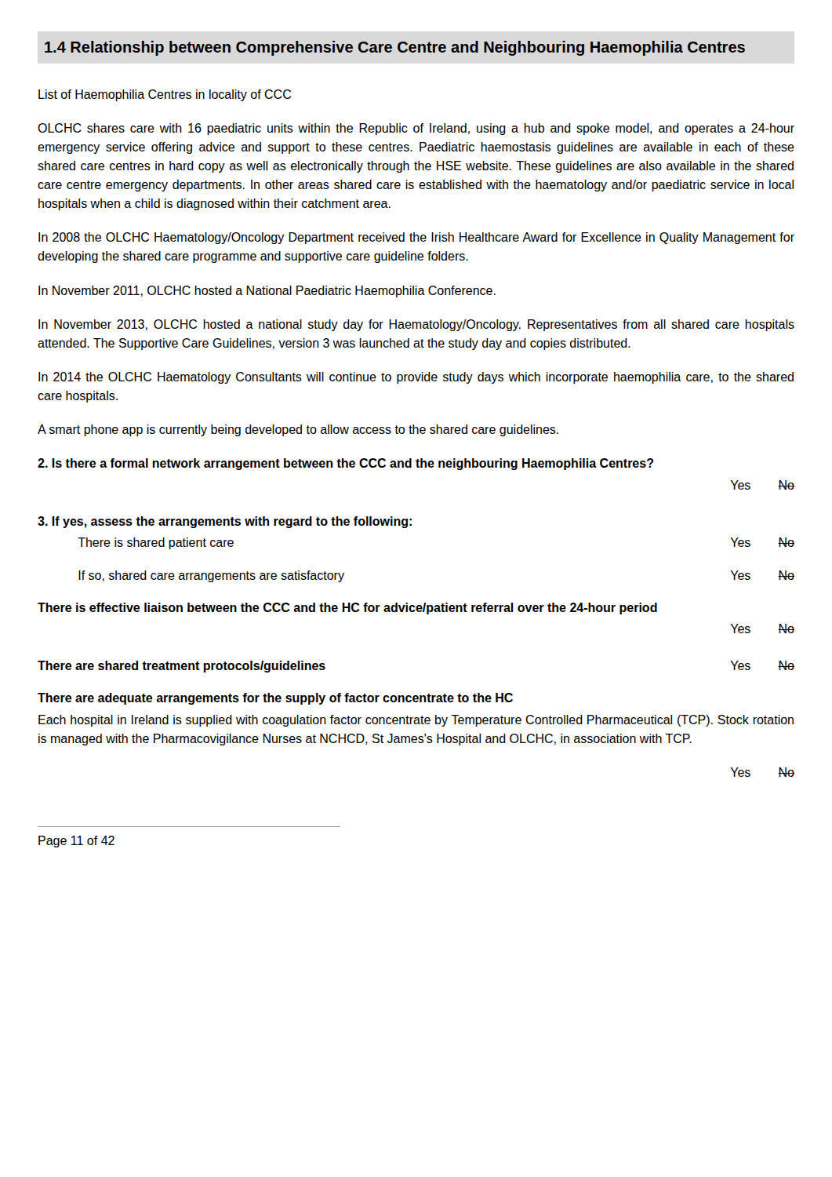1.4 Relationship between Comprehensive Care Centre and Neighbouring Haemophilia Centres
List of Haemophilia Centres in locality of CCC
OLCHC shares care with 16 paediatric units within the Republic of Ireland, using a hub and spoke model, and operates a 24-hour emergency service offering advice and support to these centres. Paediatric haemostasis guidelines are available in each of these shared care centres in hard copy as well as electronically through the HSE website. These guidelines are also available in the shared care centre emergency departments. In other areas shared care is established with the haematology and/or paediatric service in local hospitals when a child is diagnosed within their catchment area.
In 2008 the OLCHC Haematology/Oncology Department received the Irish Healthcare Award for Excellence in Quality Management for developing the shared care programme and supportive care guideline folders.
In November 2011, OLCHC hosted a National Paediatric Haemophilia Conference.
In November 2013, OLCHC hosted a national study day for Haematology/Oncology. Representatives from all shared care hospitals attended. The Supportive Care Guidelines, version 3 was launched at the study day and copies distributed.
In 2014 the OLCHC Haematology Consultants will continue to provide study days which incorporate haemophilia care, to the shared care hospitals.
A smart phone app is currently being developed to allow access to the shared care guidelines.
2. Is there a formal network arrangement between the CCC and the neighbouring Haemophilia Centres?
Yes No
3. If yes, assess the arrangements with regard to the following:
There is shared patient care Yes No
If so, shared care arrangements are satisfactory Yes No
There is effective liaison between the CCC and the HC for advice/patient referral over the 24-hour period
Yes No
There are shared treatment protocols/guidelines Yes No
There are adequate arrangements for the supply of factor concentrate to the HC
Each hospital in Ireland is supplied with coagulation factor concentrate by Temperature Controlled Pharmaceutical (TCP). Stock rotation is managed with the Pharmacovigilance Nurses at NCHCD, St James's Hospital and OLCHC, in association with TCP.
Yes No
Page 11 of 42